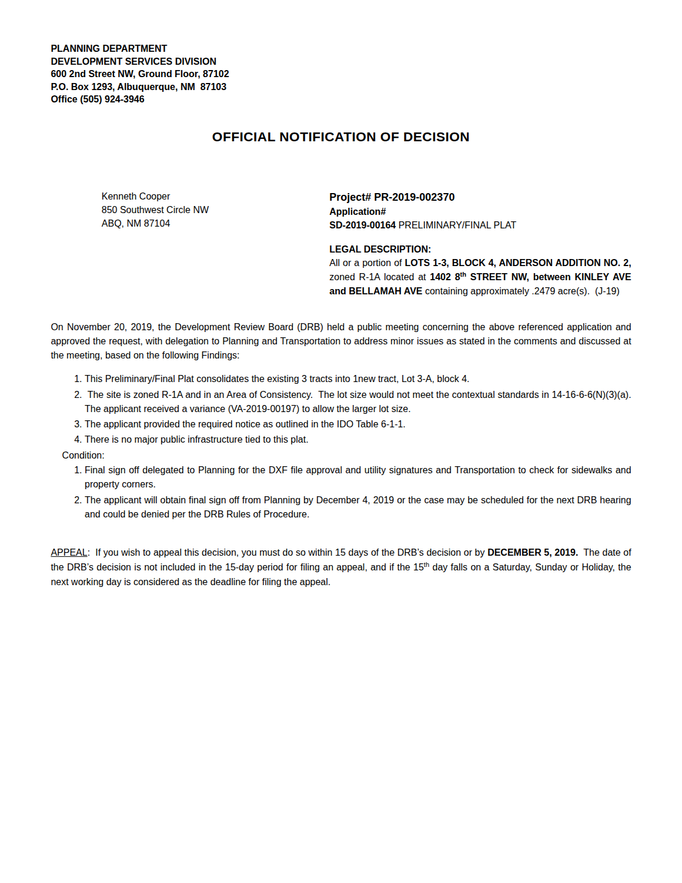PLANNING DEPARTMENT
DEVELOPMENT SERVICES DIVISION
600 2nd Street NW, Ground Floor, 87102
P.O. Box 1293, Albuquerque, NM 87103
Office (505) 924-3946
OFFICIAL NOTIFICATION OF DECISION
Kenneth Cooper
850 Southwest Circle NW
ABQ, NM 87104
Project# PR-2019-002370
Application#
SD-2019-00164 PRELIMINARY/FINAL PLAT
LEGAL DESCRIPTION:
All or a portion of LOTS 1-3, BLOCK 4, ANDERSON ADDITION NO. 2, zoned R-1A located at 1402 8th STREET NW, between KINLEY AVE and BELLAMAH AVE containing approximately .2479 acre(s). (J-19)
On November 20, 2019, the Development Review Board (DRB) held a public meeting concerning the above referenced application and approved the request, with delegation to Planning and Transportation to address minor issues as stated in the comments and discussed at the meeting, based on the following Findings:
This Preliminary/Final Plat consolidates the existing 3 tracts into 1new tract, Lot 3-A, block 4.
The site is zoned R-1A and in an Area of Consistency. The lot size would not meet the contextual standards in 14-16-6-6(N)(3)(a). The applicant received a variance (VA-2019-00197) to allow the larger lot size.
The applicant provided the required notice as outlined in the IDO Table 6-1-1.
There is no major public infrastructure tied to this plat.
Condition:
Final sign off delegated to Planning for the DXF file approval and utility signatures and Transportation to check for sidewalks and property corners.
The applicant will obtain final sign off from Planning by December 4, 2019 or the case may be scheduled for the next DRB hearing and could be denied per the DRB Rules of Procedure.
APPEAL: If you wish to appeal this decision, you must do so within 15 days of the DRB’s decision or by DECEMBER 5, 2019. The date of the DRB’s decision is not included in the 15-day period for filing an appeal, and if the 15th day falls on a Saturday, Sunday or Holiday, the next working day is considered as the deadline for filing the appeal.